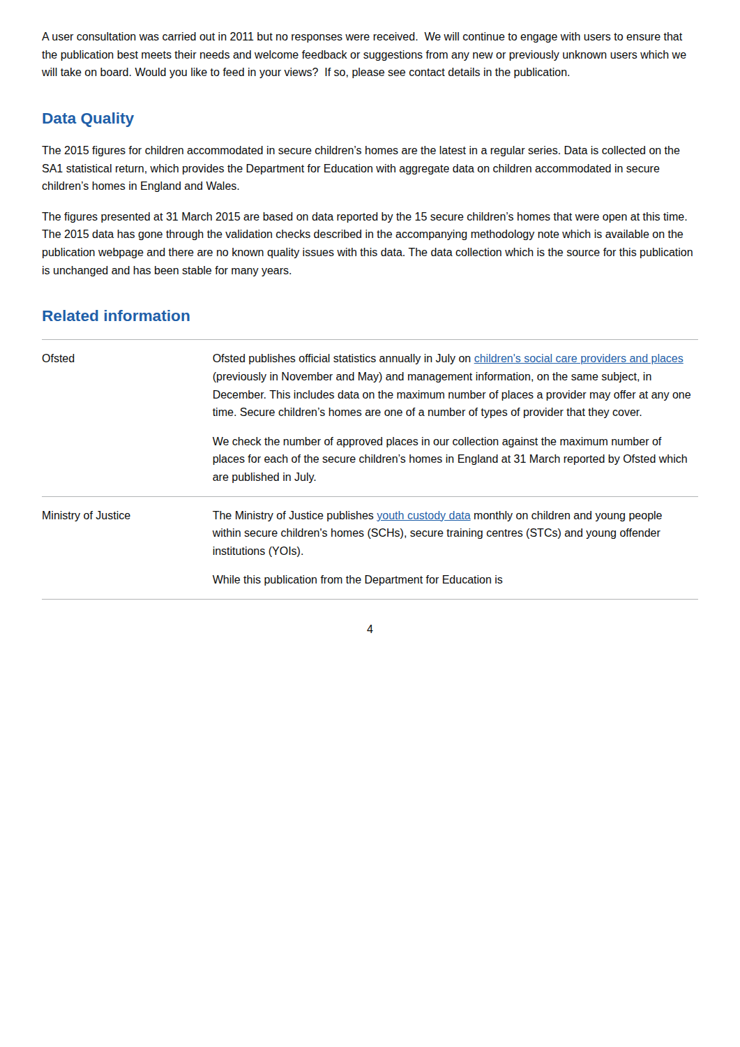A user consultation was carried out in 2011 but no responses were received. We will continue to engage with users to ensure that the publication best meets their needs and welcome feedback or suggestions from any new or previously unknown users which we will take on board. Would you like to feed in your views? If so, please see contact details in the publication.
Data Quality
The 2015 figures for children accommodated in secure children’s homes are the latest in a regular series. Data is collected on the SA1 statistical return, which provides the Department for Education with aggregate data on children accommodated in secure children’s homes in England and Wales.
The figures presented at 31 March 2015 are based on data reported by the 15 secure children’s homes that were open at this time. The 2015 data has gone through the validation checks described in the accompanying methodology note which is available on the publication webpage and there are no known quality issues with this data. The data collection which is the source for this publication is unchanged and has been stable for many years.
Related information
| Ofsted | Ofsted publishes official statistics annually in July on children's social care providers and places (previously in November and May) and management information, on the same subject, in December. This includes data on the maximum number of places a provider may offer at any one time. Secure children’s homes are one of a number of types of provider that they cover. We check the number of approved places in our collection against the maximum number of places for each of the secure children’s homes in England at 31 March reported by Ofsted which are published in July. |
| Ministry of Justice | The Ministry of Justice publishes youth custody data monthly on children and young people within secure children's homes (SCHs), secure training centres (STCs) and young offender institutions (YOIs). While this publication from the Department for Education is |
4